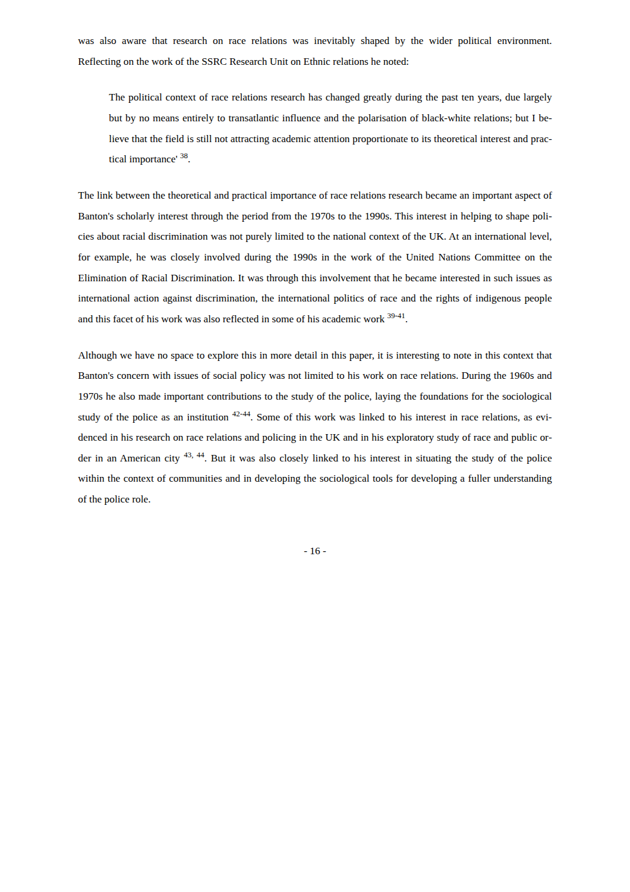was also aware that research on race relations was inevitably shaped by the wider political environment. Reflecting on the work of the SSRC Research Unit on Ethnic relations he noted:
The political context of race relations research has changed greatly during the past ten years, due largely but by no means entirely to transatlantic influence and the polarisation of black-white relations; but I believe that the field is still not attracting academic attention proportionate to its theoretical interest and practical importance' 38.
The link between the theoretical and practical importance of race relations research became an important aspect of Banton's scholarly interest through the period from the 1970s to the 1990s. This interest in helping to shape policies about racial discrimination was not purely limited to the national context of the UK. At an international level, for example, he was closely involved during the 1990s in the work of the United Nations Committee on the Elimination of Racial Discrimination. It was through this involvement that he became interested in such issues as international action against discrimination, the international politics of race and the rights of indigenous people and this facet of his work was also reflected in some of his academic work 39-41.
Although we have no space to explore this in more detail in this paper, it is interesting to note in this context that Banton's concern with issues of social policy was not limited to his work on race relations. During the 1960s and 1970s he also made important contributions to the study of the police, laying the foundations for the sociological study of the police as an institution 42-44. Some of this work was linked to his interest in race relations, as evidenced in his research on race relations and policing in the UK and in his exploratory study of race and public order in an American city 43, 44. But it was also closely linked to his interest in situating the study of the police within the context of communities and in developing the sociological tools for developing a fuller understanding of the police role.
- 16 -